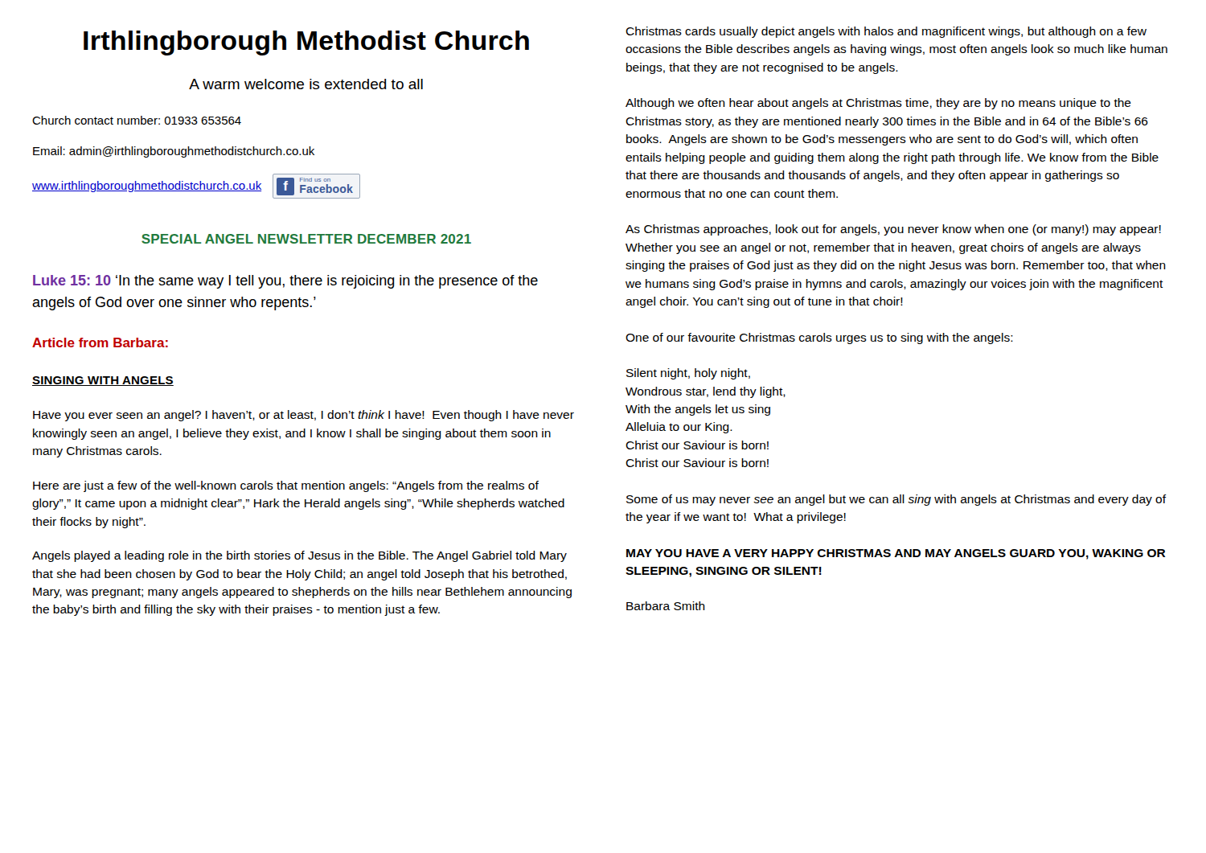Irthlingborough Methodist Church
A warm welcome is extended to all
Church contact number: 01933 653564
Email: admin@irthlingboroughmethodistchurch.co.uk
www.irthlingboroughmethodistchurch.co.uk f Find us on Facebook
SPECIAL ANGEL NEWSLETTER DECEMBER 2021
Luke 15: 10 ‘In the same way I tell you, there is rejoicing in the presence of the angels of God over one sinner who repents.’
Article from Barbara:
SINGING WITH ANGELS
Have you ever seen an angel? I haven’t, or at least, I don’t think I have! Even though I have never knowingly seen an angel, I believe they exist, and I know I shall be singing about them soon in many Christmas carols.
Here are just a few of the well-known carols that mention angels: “Angels from the realms of glory”,” It came upon a midnight clear”,” Hark the Herald angels sing”, “While shepherds watched their flocks by night”.
Angels played a leading role in the birth stories of Jesus in the Bible. The Angel Gabriel told Mary that she had been chosen by God to bear the Holy Child; an angel told Joseph that his betrothed, Mary, was pregnant; many angels appeared to shepherds on the hills near Bethlehem announcing the baby’s birth and filling the sky with their praises - to mention just a few.
Christmas cards usually depict angels with halos and magnificent wings, but although on a few occasions the Bible describes angels as having wings, most often angels look so much like human beings, that they are not recognised to be angels.
Although we often hear about angels at Christmas time, they are by no means unique to the Christmas story, as they are mentioned nearly 300 times in the Bible and in 64 of the Bible’s 66 books. Angels are shown to be God’s messengers who are sent to do God’s will, which often entails helping people and guiding them along the right path through life. We know from the Bible that there are thousands and thousands of angels, and they often appear in gatherings so enormous that no one can count them.
As Christmas approaches, look out for angels, you never know when one (or many!) may appear! Whether you see an angel or not, remember that in heaven, great choirs of angels are always singing the praises of God just as they did on the night Jesus was born. Remember too, that when we humans sing God’s praise in hymns and carols, amazingly our voices join with the magnificent angel choir. You can’t sing out of tune in that choir!
One of our favourite Christmas carols urges us to sing with the angels:
Silent night, holy night,
Wondrous star, lend thy light,
With the angels let us sing
Alleluia to our King.
Christ our Saviour is born!
Christ our Saviour is born!
Some of us may never see an angel but we can all sing with angels at Christmas and every day of the year if we want to! What a privilege!
MAY YOU HAVE A VERY HAPPY CHRISTMAS AND MAY ANGELS GUARD YOU, WAKING OR SLEEPING, SINGING OR SILENT!
Barbara Smith